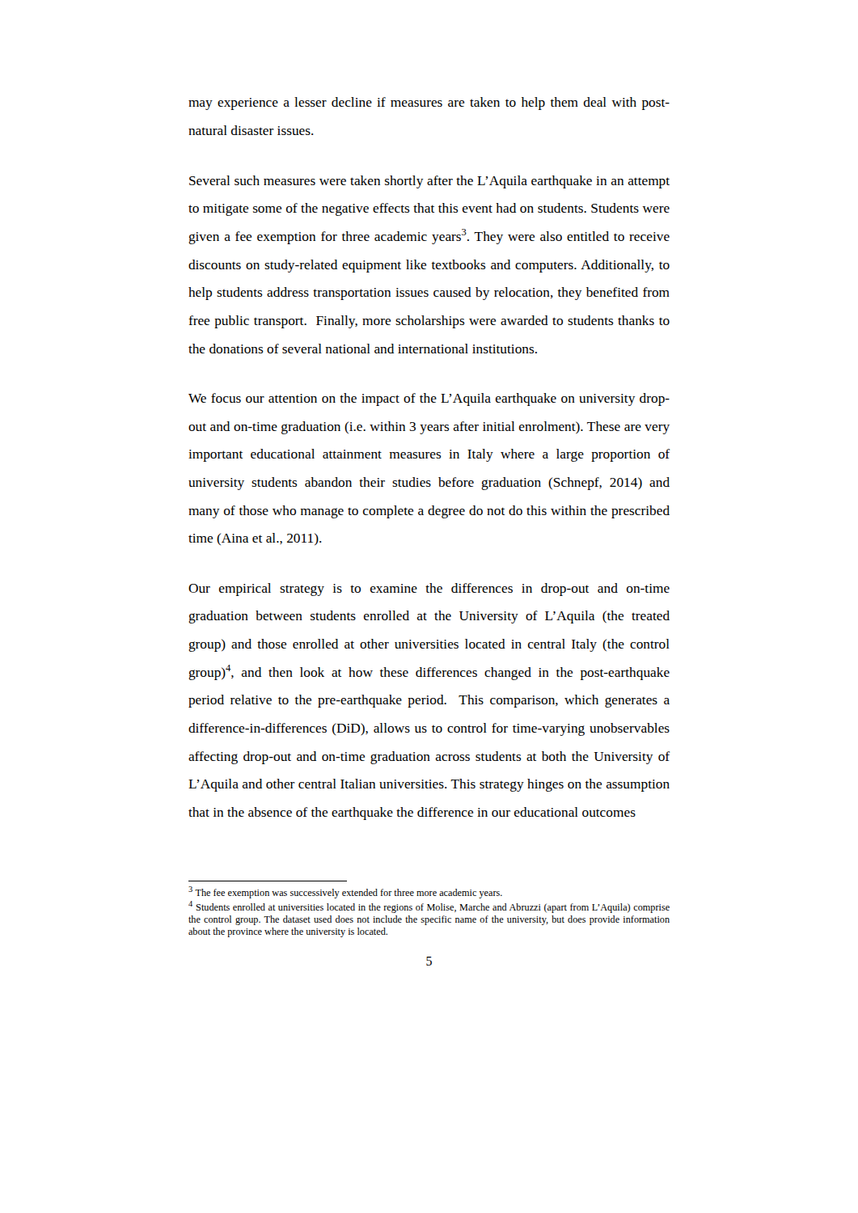may experience a lesser decline if measures are taken to help them deal with post-natural disaster issues.
Several such measures were taken shortly after the L’Aquila earthquake in an attempt to mitigate some of the negative effects that this event had on students. Students were given a fee exemption for three academic years3. They were also entitled to receive discounts on study-related equipment like textbooks and computers. Additionally, to help students address transportation issues caused by relocation, they benefited from free public transport. Finally, more scholarships were awarded to students thanks to the donations of several national and international institutions.
We focus our attention on the impact of the L’Aquila earthquake on university drop-out and on-time graduation (i.e. within 3 years after initial enrolment). These are very important educational attainment measures in Italy where a large proportion of university students abandon their studies before graduation (Schnepf, 2014) and many of those who manage to complete a degree do not do this within the prescribed time (Aina et al., 2011).
Our empirical strategy is to examine the differences in drop-out and on-time graduation between students enrolled at the University of L’Aquila (the treated group) and those enrolled at other universities located in central Italy (the control group)4, and then look at how these differences changed in the post-earthquake period relative to the pre-earthquake period. This comparison, which generates a difference-in-differences (DiD), allows us to control for time-varying unobservables affecting drop-out and on-time graduation across students at both the University of L’Aquila and other central Italian universities. This strategy hinges on the assumption that in the absence of the earthquake the difference in our educational outcomes
3 The fee exemption was successively extended for three more academic years.
4 Students enrolled at universities located in the regions of Molise, Marche and Abruzzi (apart from L’Aquila) comprise the control group. The dataset used does not include the specific name of the university, but does provide information about the province where the university is located.
5